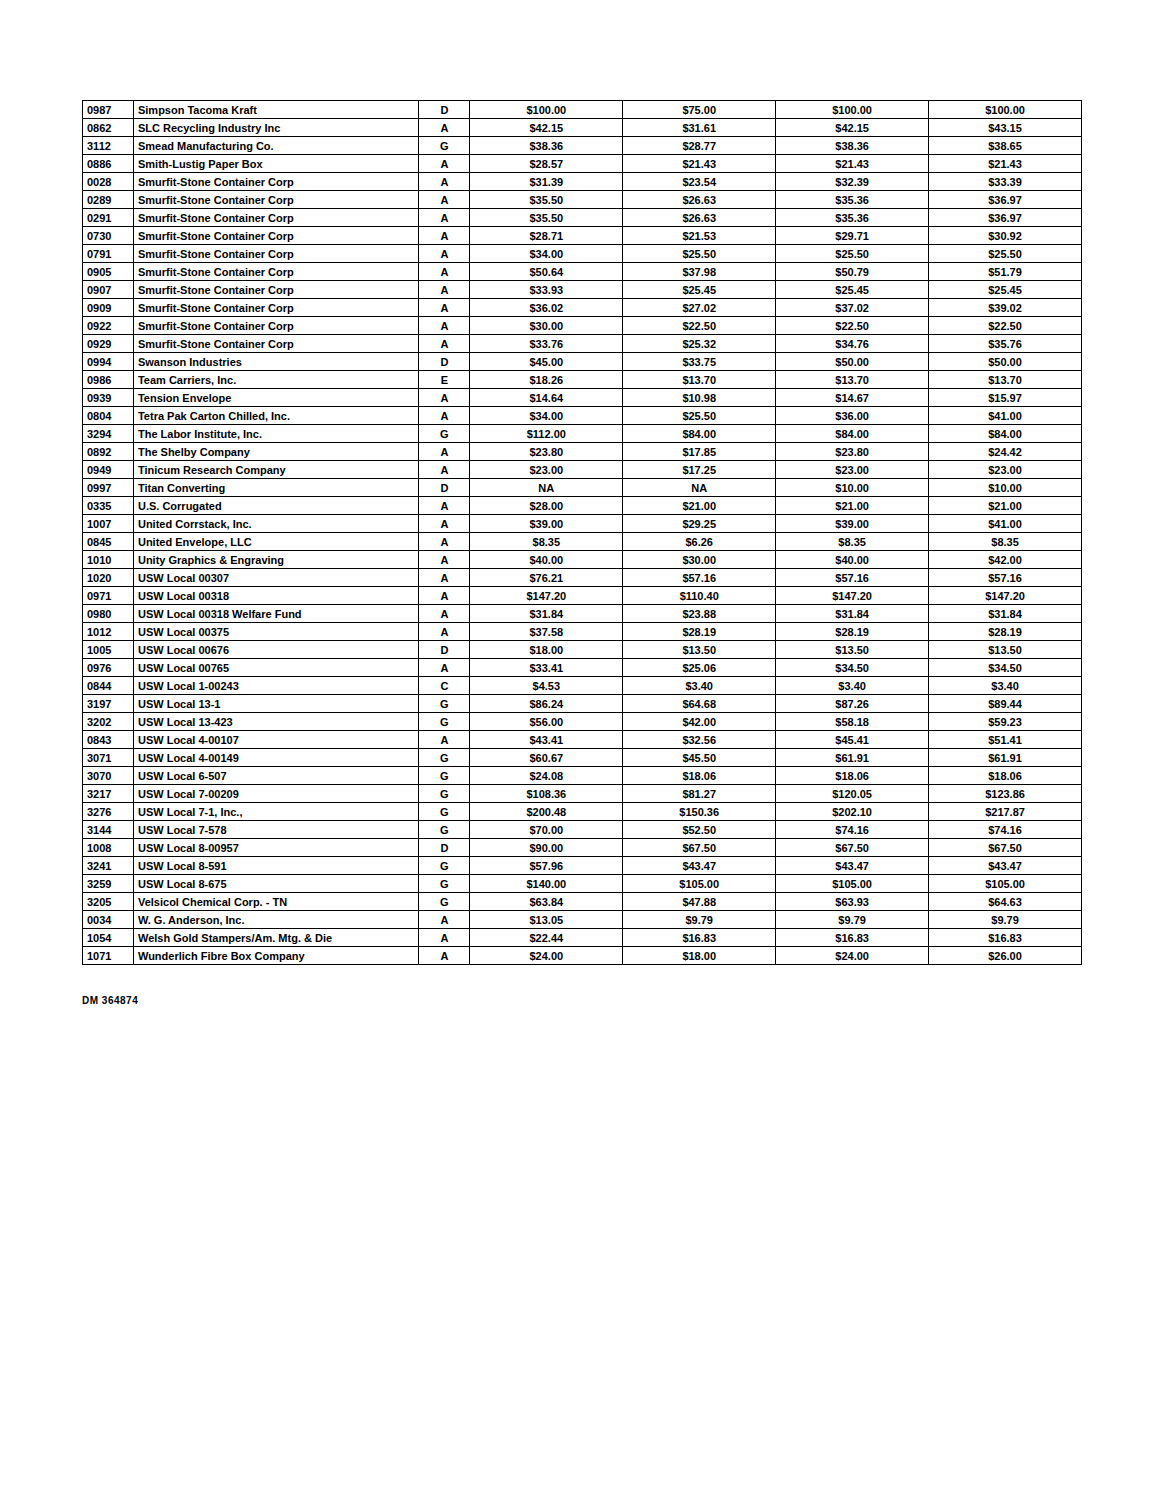| 0987 | Simpson Tacoma Kraft | D | $100.00 | $75.00 | $100.00 | $100.00 |
| 0862 | SLC Recycling Industry Inc | A | $42.15 | $31.61 | $42.15 | $43.15 |
| 3112 | Smead Manufacturing Co. | G | $38.36 | $28.77 | $38.36 | $38.65 |
| 0886 | Smith-Lustig Paper Box | A | $28.57 | $21.43 | $21.43 | $21.43 |
| 0028 | Smurfit-Stone Container Corp | A | $31.39 | $23.54 | $32.39 | $33.39 |
| 0289 | Smurfit-Stone Container Corp | A | $35.50 | $26.63 | $35.36 | $36.97 |
| 0291 | Smurfit-Stone Container Corp | A | $35.50 | $26.63 | $35.36 | $36.97 |
| 0730 | Smurfit-Stone Container Corp | A | $28.71 | $21.53 | $29.71 | $30.92 |
| 0791 | Smurfit-Stone Container Corp | A | $34.00 | $25.50 | $25.50 | $25.50 |
| 0905 | Smurfit-Stone Container Corp | A | $50.64 | $37.98 | $50.79 | $51.79 |
| 0907 | Smurfit-Stone Container Corp | A | $33.93 | $25.45 | $25.45 | $25.45 |
| 0909 | Smurfit-Stone Container Corp | A | $36.02 | $27.02 | $37.02 | $39.02 |
| 0922 | Smurfit-Stone Container Corp | A | $30.00 | $22.50 | $22.50 | $22.50 |
| 0929 | Smurfit-Stone Container Corp | A | $33.76 | $25.32 | $34.76 | $35.76 |
| 0994 | Swanson Industries | D | $45.00 | $33.75 | $50.00 | $50.00 |
| 0986 | Team Carriers, Inc. | E | $18.26 | $13.70 | $13.70 | $13.70 |
| 0939 | Tension Envelope | A | $14.64 | $10.98 | $14.67 | $15.97 |
| 0804 | Tetra Pak Carton Chilled, Inc. | A | $34.00 | $25.50 | $36.00 | $41.00 |
| 3294 | The Labor Institute, Inc. | G | $112.00 | $84.00 | $84.00 | $84.00 |
| 0892 | The Shelby Company | A | $23.80 | $17.85 | $23.80 | $24.42 |
| 0949 | Tinicum Research Company | A | $23.00 | $17.25 | $23.00 | $23.00 |
| 0997 | Titan Converting | D | NA | NA | $10.00 | $10.00 |
| 0335 | U.S. Corrugated | A | $28.00 | $21.00 | $21.00 | $21.00 |
| 1007 | United Corrstack, Inc. | A | $39.00 | $29.25 | $39.00 | $41.00 |
| 0845 | United Envelope, LLC | A | $8.35 | $6.26 | $8.35 | $8.35 |
| 1010 | Unity Graphics & Engraving | A | $40.00 | $30.00 | $40.00 | $42.00 |
| 1020 | USW Local 00307 | A | $76.21 | $57.16 | $57.16 | $57.16 |
| 0971 | USW Local 00318 | A | $147.20 | $110.40 | $147.20 | $147.20 |
| 0980 | USW Local 00318 Welfare Fund | A | $31.84 | $23.88 | $31.84 | $31.84 |
| 1012 | USW Local 00375 | A | $37.58 | $28.19 | $28.19 | $28.19 |
| 1005 | USW Local 00676 | D | $18.00 | $13.50 | $13.50 | $13.50 |
| 0976 | USW Local 00765 | A | $33.41 | $25.06 | $34.50 | $34.50 |
| 0844 | USW Local 1-00243 | C | $4.53 | $3.40 | $3.40 | $3.40 |
| 3197 | USW Local 13-1 | G | $86.24 | $64.68 | $87.26 | $89.44 |
| 3202 | USW Local 13-423 | G | $56.00 | $42.00 | $58.18 | $59.23 |
| 0843 | USW Local 4-00107 | A | $43.41 | $32.56 | $45.41 | $51.41 |
| 3071 | USW Local 4-00149 | G | $60.67 | $45.50 | $61.91 | $61.91 |
| 3070 | USW Local 6-507 | G | $24.08 | $18.06 | $18.06 | $18.06 |
| 3217 | USW Local 7-00209 | G | $108.36 | $81.27 | $120.05 | $123.86 |
| 3276 | USW Local 7-1, Inc., | G | $200.48 | $150.36 | $202.10 | $217.87 |
| 3144 | USW Local 7-578 | G | $70.00 | $52.50 | $74.16 | $74.16 |
| 1008 | USW Local 8-00957 | D | $90.00 | $67.50 | $67.50 | $67.50 |
| 3241 | USW Local 8-591 | G | $57.96 | $43.47 | $43.47 | $43.47 |
| 3259 | USW Local 8-675 | G | $140.00 | $105.00 | $105.00 | $105.00 |
| 3205 | Velsicol Chemical Corp. - TN | G | $63.84 | $47.88 | $63.93 | $64.63 |
| 0034 | W. G. Anderson, Inc. | A | $13.05 | $9.79 | $9.79 | $9.79 |
| 1054 | Welsh Gold Stampers/Am. Mtg. & Die | A | $22.44 | $16.83 | $16.83 | $16.83 |
| 1071 | Wunderlich Fibre Box Company | A | $24.00 | $18.00 | $24.00 | $26.00 |
DM 364874